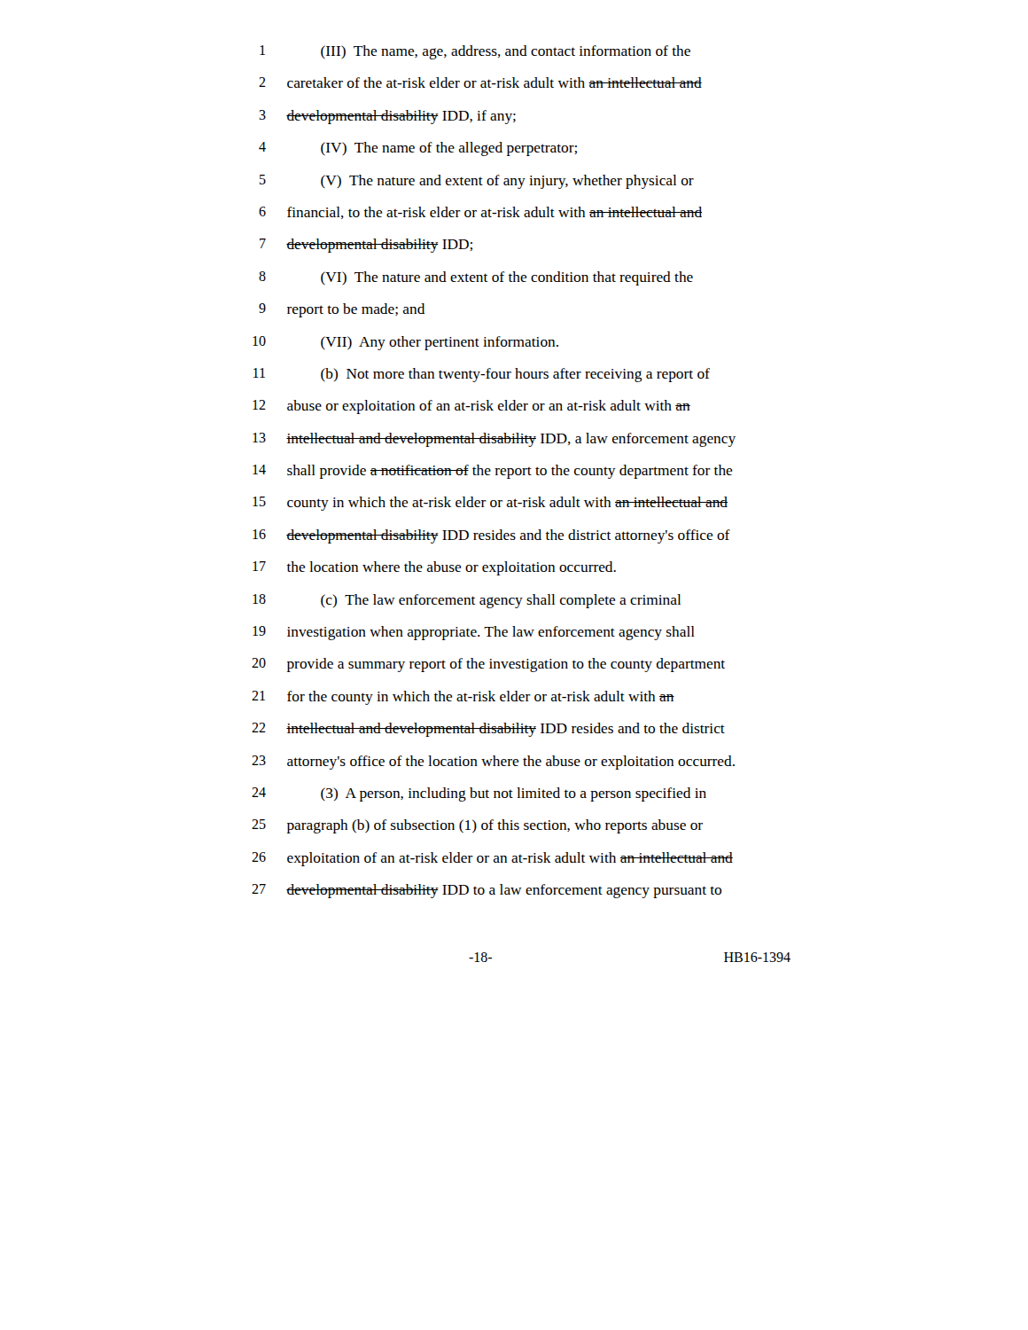(III) The name, age, address, and contact information of the
caretaker of the at-risk elder or at-risk adult with an intellectual and
developmental disability IDD, if any;
(IV) The name of the alleged perpetrator;
(V) The nature and extent of any injury, whether physical or
financial, to the at-risk elder or at-risk adult with an intellectual and
developmental disability IDD;
(VI) The nature and extent of the condition that required the
report to be made; and
(VII) Any other pertinent information.
(b) Not more than twenty-four hours after receiving a report of
abuse or exploitation of an at-risk elder or an at-risk adult with an
intellectual and developmental disability IDD, a law enforcement agency
shall provide a notification of the report to the county department for the
county in which the at-risk elder or at-risk adult with an intellectual and
developmental disability IDD resides and the district attorney's office of
the location where the abuse or exploitation occurred.
(c) The law enforcement agency shall complete a criminal
investigation when appropriate. The law enforcement agency shall
provide a summary report of the investigation to the county department
for the county in which the at-risk elder or at-risk adult with an
intellectual and developmental disability IDD resides and to the district
attorney's office of the location where the abuse or exploitation occurred.
(3) A person, including but not limited to a person specified in
paragraph (b) of subsection (1) of this section, who reports abuse or
exploitation of an at-risk elder or an at-risk adult with an intellectual and
developmental disability IDD to a law enforcement agency pursuant to
HB16-1394 -18-